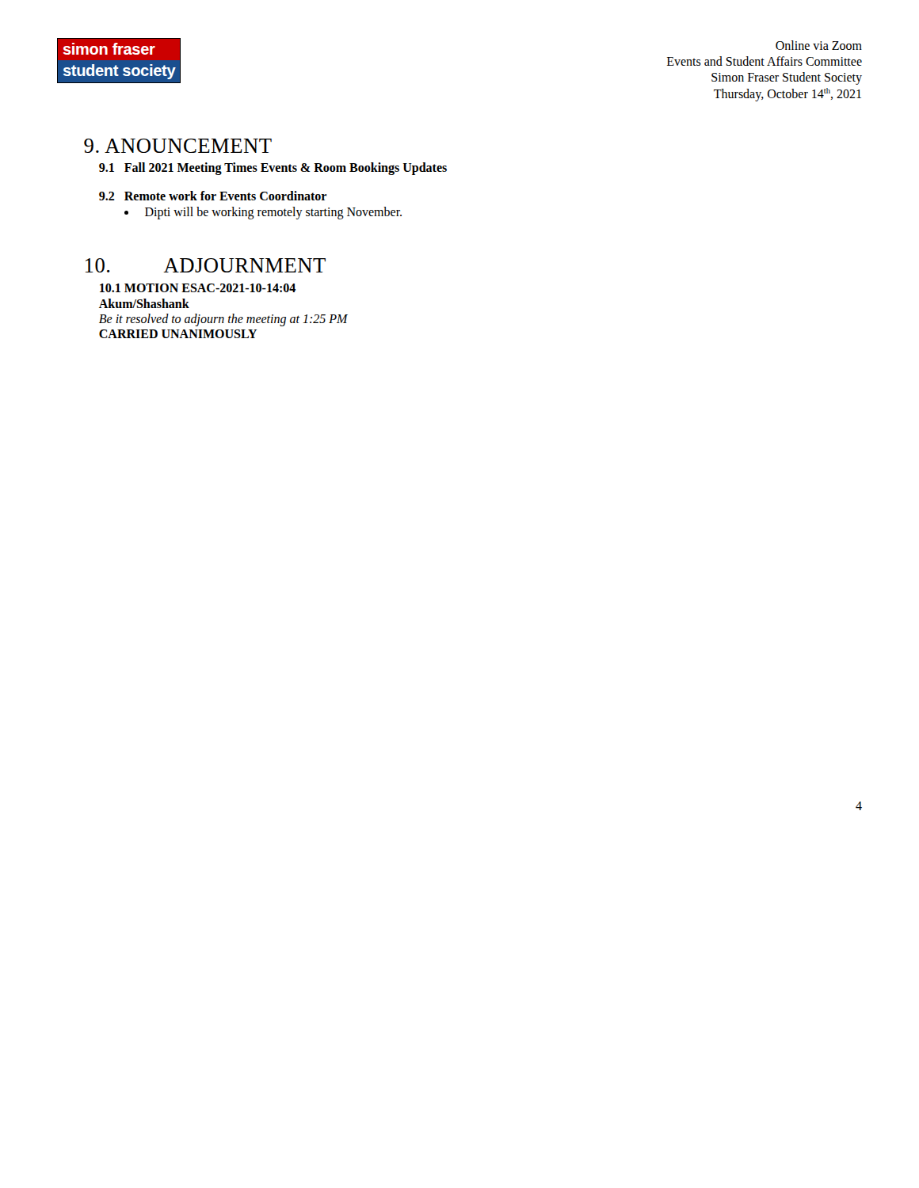simon fraser student society
Online via Zoom
Events and Student Affairs Committee
Simon Fraser Student Society
Thursday, October 14th, 2021
9. ANOUNCEMENT
9.1 Fall 2021 Meeting Times Events & Room Bookings Updates
9.2 Remote work for Events Coordinator
Dipti will be working remotely starting November.
10. ADJOURNMENT
10.1 MOTION ESAC-2021-10-14:04
Akum/Shashank
Be it resolved to adjourn the meeting at 1:25 PM
CARRIED UNANIMOUSLY
4